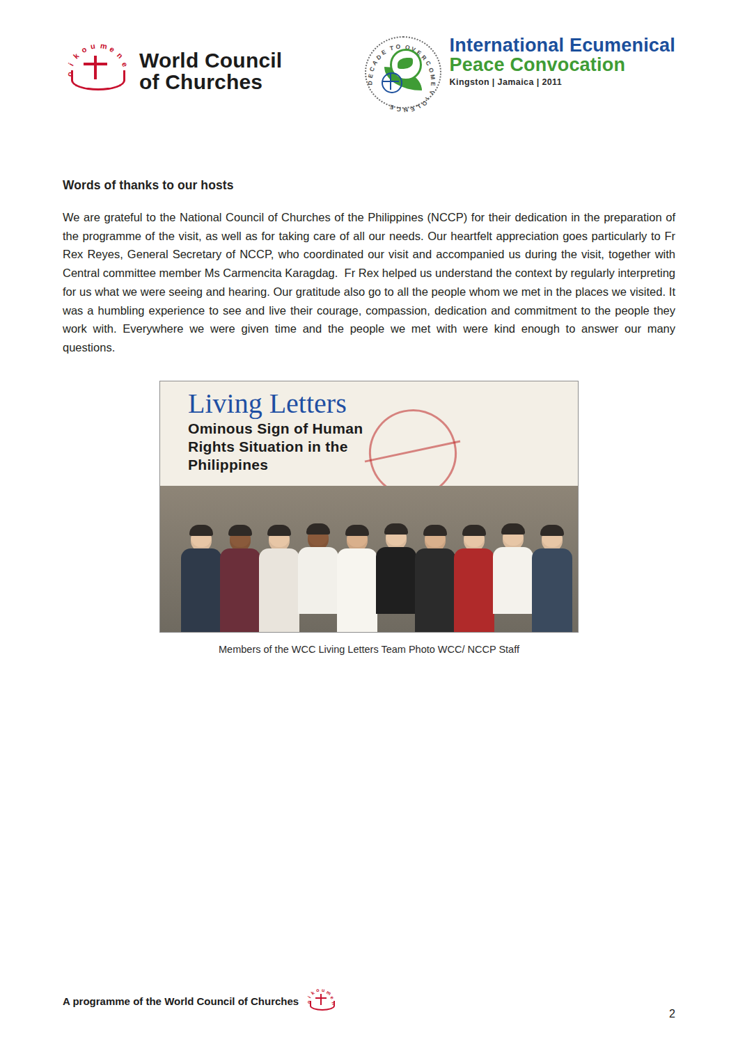o i k o u m e n e
World Council
of Churches
D E C A D E T O O V E R C O M E V I O L E N C E
International Ecumenical
Peace Convocation
Kingston | Jamaica | 2011
Words of thanks to our hosts
We are grateful to the National Council of Churches of the Philippines (NCCP) for their dedication in the preparation of the programme of the visit, as well as for taking care of all our needs. Our heartfelt appreciation goes particularly to Fr Rex Reyes, General Secretary of NCCP, who coordinated our visit and accompanied us during the visit, together with Central committee member Ms Carmencita Karagdag. Fr Rex helped us understand the context by regularly interpreting for us what we were seeing and hearing. Our gratitude also go to all the people whom we met in the places we visited. It was a humbling experience to see and live their courage, compassion, dedication and commitment to the people they work with. Everywhere we were given time and the people we met with were kind enough to answer our many questions.
Living Letters
Ominous Sign of Human
Rights Situation in the
Philippines
Members of the WCC Living Letters Team Photo WCC/ NCCP Staff
A programme of the World Council of Churches o i k o u m e n
2